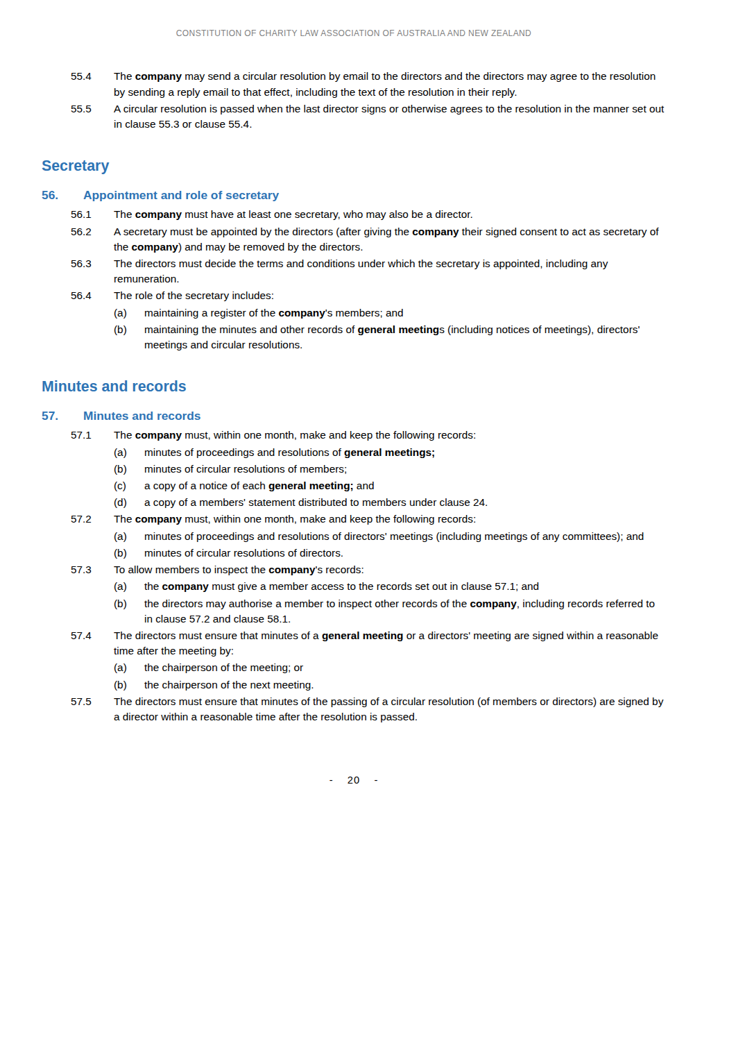Constitution of Charity Law Association of Australia and New Zealand
55.4 The company may send a circular resolution by email to the directors and the directors may agree to the resolution by sending a reply email to that effect, including the text of the resolution in their reply.
55.5 A circular resolution is passed when the last director signs or otherwise agrees to the resolution in the manner set out in clause 55.3 or clause 55.4.
Secretary
56. Appointment and role of secretary
56.1 The company must have at least one secretary, who may also be a director.
56.2 A secretary must be appointed by the directors (after giving the company their signed consent to act as secretary of the company) and may be removed by the directors.
56.3 The directors must decide the terms and conditions under which the secretary is appointed, including any remuneration.
56.4 The role of the secretary includes:
(a) maintaining a register of the company's members; and
(b) maintaining the minutes and other records of general meetings (including notices of meetings), directors' meetings and circular resolutions.
Minutes and records
57. Minutes and records
57.1 The company must, within one month, make and keep the following records:
(a) minutes of proceedings and resolutions of general meetings;
(b) minutes of circular resolutions of members;
(c) a copy of a notice of each general meeting; and
(d) a copy of a members' statement distributed to members under clause 24.
57.2 The company must, within one month, make and keep the following records:
(a) minutes of proceedings and resolutions of directors' meetings (including meetings of any committees); and
(b) minutes of circular resolutions of directors.
57.3 To allow members to inspect the company's records:
(a) the company must give a member access to the records set out in clause 57.1; and
(b) the directors may authorise a member to inspect other records of the company, including records referred to in clause 57.2 and clause 58.1.
57.4 The directors must ensure that minutes of a general meeting or a directors' meeting are signed within a reasonable time after the meeting by:
(a) the chairperson of the meeting; or
(b) the chairperson of the next meeting.
57.5 The directors must ensure that minutes of the passing of a circular resolution (of members or directors) are signed by a director within a reasonable time after the resolution is passed.
- 20 -